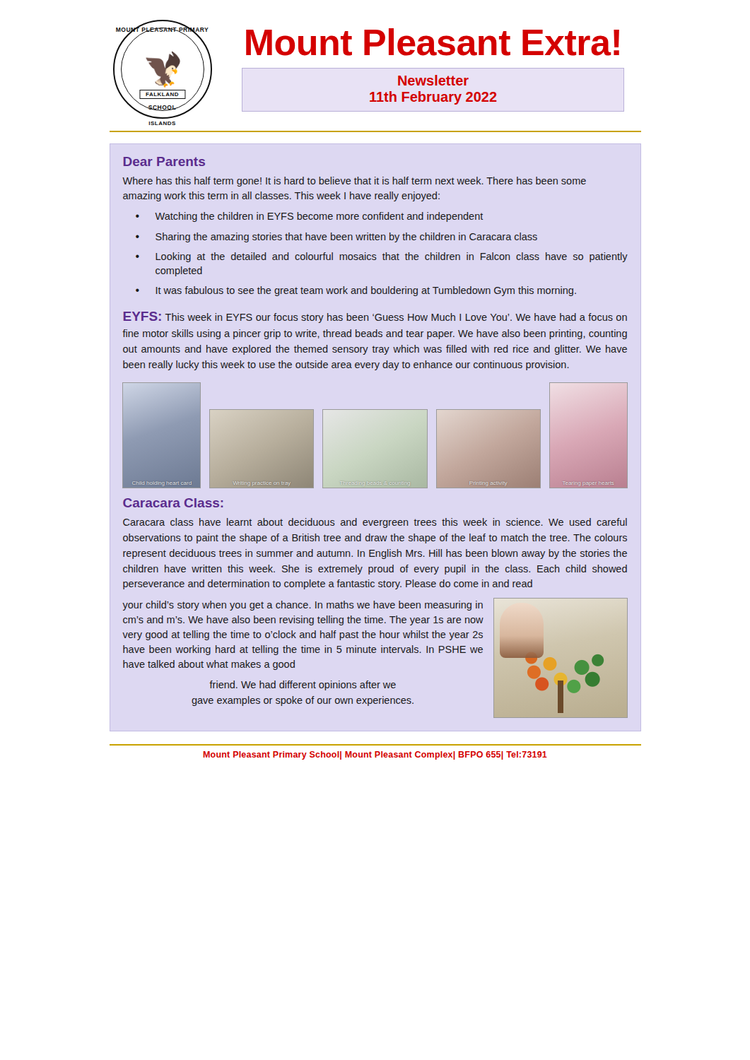Mount Pleasant Primary
🦅
FALKLAND
School
Islands
Mount Pleasant Extra!
Newsletter
11th February 2022
Dear Parents
Where has this half term gone! It is hard to believe that it is half term next week. There has been some amazing work this term in all classes. This week I have really enjoyed:
Watching the children in EYFS become more confident and independent
Sharing the amazing stories that have been written by the children in Caracara class
Looking at the detailed and colourful mosaics that the children in Falcon class have so patiently completed
It was fabulous to see the great team work and bouldering at Tumbledown Gym this morning.
EYFS: This week in EYFS our focus story has been ‘Guess How Much I Love You’. We have had a focus on fine motor skills using a pincer grip to write, thread beads and tear paper. We have also been printing, counting out amounts and have explored the themed sensory tray which was filled with red rice and glitter. We have been really lucky this week to use the outside area every day to enhance our continuous provision.
Child holding heart card
Writing practice on tray
Threading beads & counting
Printing activity
Tearing paper hearts
Caracara Class:
Caracara class have learnt about deciduous and evergreen trees this week in science. We used careful observations to paint the shape of a British tree and draw the shape of the leaf to match the tree. The colours represent deciduous trees in summer and autumn. In English Mrs. Hill has been blown away by the stories the children have written this week. She is extremely proud of every pupil in the class. Each child showed perseverance and determination to complete a fantastic story. Please do come in and read
your child’s story when you get a chance. In maths we have been measuring in cm’s and m’s. We have also been revising telling the time. The year 1s are now very good at telling the time to o’clock and half past the hour whilst the year 2s have been working hard at telling the time in 5 minute intervals. In PSHE we have talked about what makes a good
friend. We had different opinions after we
gave examples or spoke of our own experiences.
Mount Pleasant Primary School| Mount Pleasant Complex| BFPO 655| Tel:73191